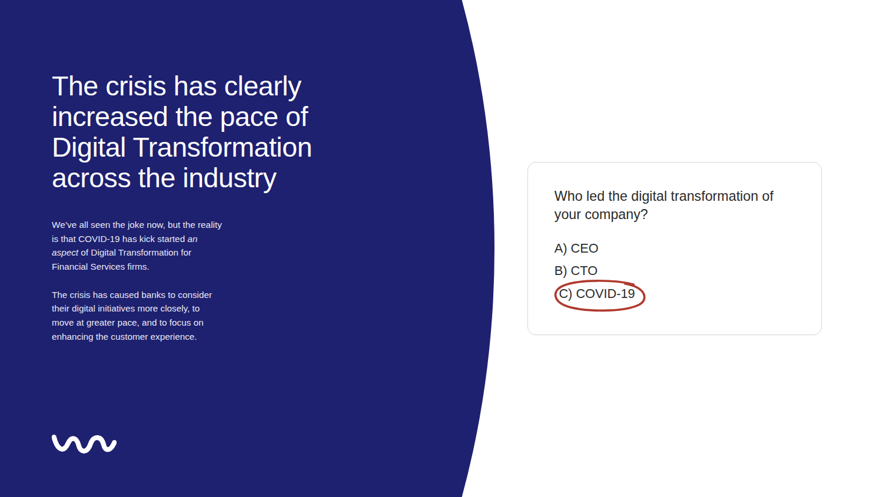The crisis has clearly increased the pace of Digital Transformation across the industry
We’ve all seen the joke now, but the reality is that COVID-19 has kick started an aspect of Digital Transformation for Financial Services firms.
The crisis has caused banks to consider their digital initiatives more closely, to move at greater pace, and to focus on enhancing the customer experience.
Who led the digital transformation of your company?
A) CEO
B) CTO
C) COVID-19